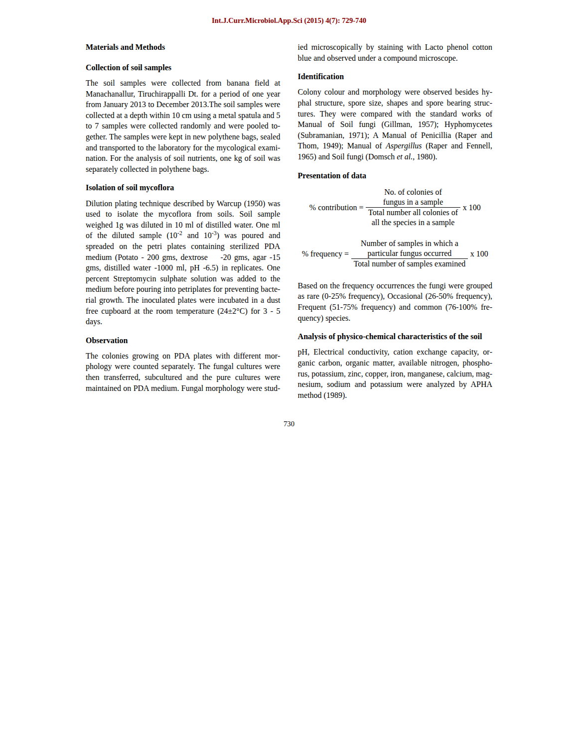Int.J.Curr.Microbiol.App.Sci (2015) 4(7): 729-740
Materials and Methods
Collection of soil samples
The soil samples were collected from banana field at Manachanallur, Tiruchirappalli Dt. for a period of one year from January 2013 to December 2013.The soil samples were collected at a depth within 10 cm using a metal spatula and 5 to 7 samples were collected randomly and were pooled together. The samples were kept in new polythene bags, sealed and transported to the laboratory for the mycological examination. For the analysis of soil nutrients, one kg of soil was separately collected in polythene bags.
Isolation of soil mycoflora
Dilution plating technique described by Warcup (1950) was used to isolate the mycoflora from soils. Soil sample weighed 1g was diluted in 10 ml of distilled water. One ml of the diluted sample (10-2 and 10-3) was poured and spreaded on the petri plates containing sterilized PDA medium (Potato - 200 gms, dextrose -20 gms, agar -15 gms, distilled water -1000 ml, pH -6.5) in replicates. One percent Streptomycin sulphate solution was added to the medium before pouring into petriplates for preventing bacterial growth. The inoculated plates were incubated in a dust free cupboard at the room temperature (24±2°C) for 3 - 5 days.
Observation
The colonies growing on PDA plates with different morphology were counted separately. The fungal cultures were then transferred, subcultured and the pure cultures were maintained on PDA medium. Fungal morphology were studied microscopically by staining with Lacto phenol cotton blue and observed under a compound microscope.
Identification
Colony colour and morphology were observed besides hyphal structure, spore size, shapes and spore bearing structures. They were compared with the standard works of Manual of Soil fungi (Gillman, 1957); Hyphomycetes (Subramanian, 1971); A Manual of Penicillia (Raper and Thom, 1949); Manual of Aspergillus (Raper and Fennell, 1965) and Soil fungi (Domsch et al., 1980).
Presentation of data
| % contribution = | No. of colonies of fungus in a sample Total number all colonies of all the species in a sample | x 100 |
| % frequency = | Number of samples in which a particular fungus occurred Total number of samples examined | x 100 |
Based on the frequency occurrences the fungi were grouped as rare (0-25% frequency), Occasional (26-50% frequency), Frequent (51-75% frequency) and common (76-100% frequency) species.
Analysis of physico-chemical characteristics of the soil
pH, Electrical conductivity, cation exchange capacity, organic carbon, organic matter, available nitrogen, phosphorus, potassium, zinc, copper, iron, manganese, calcium, magnesium, sodium and potassium were analyzed by APHA method (1989).
730